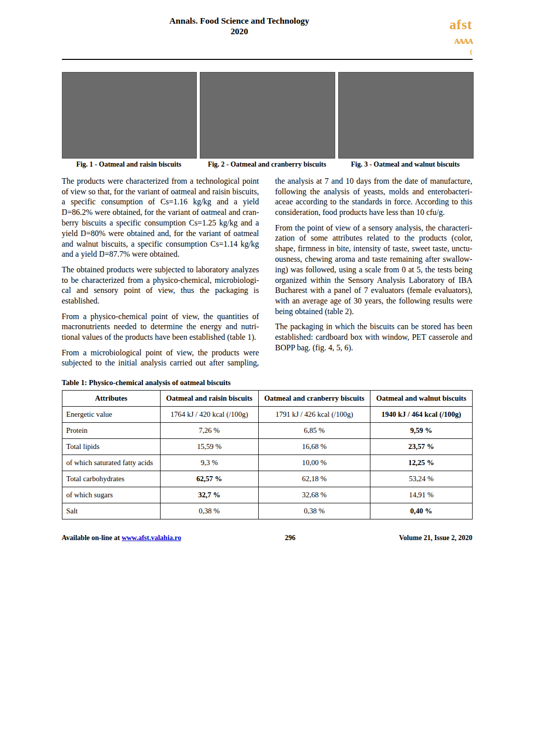Annals. Food Science and Technology
2020
afst
ᴀᴀᴀᴀ
(
Fig. 1 - Oatmeal and raisin biscuits
Fig. 2 - Oatmeal and cranberry biscuits
Fig. 3 - Oatmeal and walnut biscuits
The products were characterized from a technological point of view so that, for the variant of oatmeal and raisin biscuits, a specific consumption of Cs=1.16 kg/kg and a yield Ŋ=86.2% were obtained, for the variant of oatmeal and cranberry biscuits a specific consumption Cs=1.25 kg/kg and a yield Ŋ=80% were obtained and, for the variant of oatmeal and walnut biscuits, a specific consumption Cs=1.14 kg/kg and a yield Ŋ=87.7% were obtained.
The obtained products were subjected to laboratory analyzes to be characterized from a physico-chemical, microbiological and sensory point of view, thus the packaging is established.
From a physico-chemical point of view, the quantities of macronutrients needed to determine the energy and nutritional values of the products have been established (table 1).
From a microbiological point of view, the products were subjected to the initial analysis carried out after sampling, the analysis at 7 and 10 days from the date of manufacture, following the analysis of yeasts, molds and enterobacteriaceae according to the standards in force. According to this consideration, food products have less than 10 cfu/g.
From the point of view of a sensory analysis, the characterization of some attributes related to the products (color, shape, firmness in bite, intensity of taste, sweet taste, unctuousness, chewing aroma and taste remaining after swallowing) was followed, using a scale from 0 at 5, the tests being organized within the Sensory Analysis Laboratory of IBA Bucharest with a panel of 7 evaluators (female evaluators), with an average age of 30 years, the following results were being obtained (table 2).
The packaging in which the biscuits can be stored has been established: cardboard box with window, PET casserole and BOPP bag. (fig. 4, 5, 6).
Table 1: Physico-chemical analysis of oatmeal biscuits
| Attributes | Oatmeal and raisin biscuits | Oatmeal and cranberry biscuits | Oatmeal and walnut biscuits |
| --- | --- | --- | --- |
| Energetic value | 1764 kJ / 420 kcal (/100g) | 1791 kJ / 426 kcal (/100g) | 1940 kJ / 464 kcal (/100g) |
| Protein | 7,26 % | 6,85 % | 9,59 % |
| Total lipids | 15,59 % | 16,68 % | 23,57 % |
| of which saturated fatty acids | 9,3 % | 10,00 % | 12,25 % |
| Total carbohydrates | 62,57 % | 62,18 % | 53,24 % |
| of which sugars | 32,7 % | 32,68 % | 14,91 % |
| Salt | 0,38 % | 0,38 % | 0,40 % |
Available on-line at www.afst.valahia.ro
296
Volume 21, Issue 2, 2020